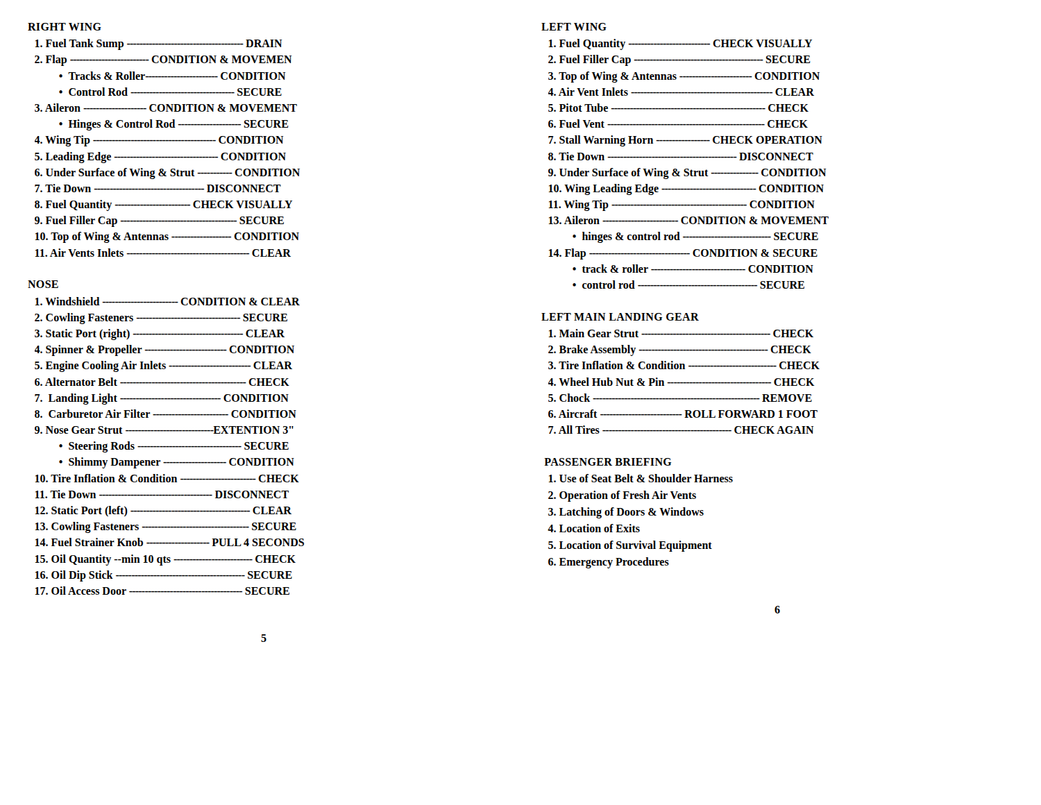RIGHT WING
Fuel Tank Sump ------------------------------------- DRAIN
Flap ------------------------- CONDITION & MOVEMEN
Tracks & Roller----------------------- CONDITION
Control Rod --------------------------------- SECURE
Aileron -------------------- CONDITION & MOVEMENT
Hinges & Control Rod -------------------- SECURE
Wing Tip --------------------------------------- CONDITION
Leading Edge --------------------------------- CONDITION
Under Surface of Wing & Strut ----------- CONDITION
Tie Down ----------------------------------- DISCONNECT
Fuel Quantity ------------------------ CHECK VISUALLY
Fuel Filler Cap ------------------------------------- SECURE
Top of Wing & Antennas ------------------- CONDITION
Air Vents Inlets --------------------------------------- CLEAR
NOSE
Windshield ------------------------ CONDITION & CLEAR
Cowling Fasteners --------------------------------- SECURE
Static Port (right) ----------------------------------- CLEAR
Spinner & Propeller -------------------------- CONDITION
Engine Cooling Air Inlets -------------------------- CLEAR
Alternator Belt ---------------------------------------- CHECK
Landing Light -------------------------------- CONDITION
Carburetor Air Filter ------------------------ CONDITION
Nose Gear Strut ----------------------------EXTENTION 3"
Steering Rods --------------------------------- SECURE
Shimmy Dampener -------------------- CONDITION
Tire Inflation & Condition ------------------------ CHECK
Tie Down ------------------------------------ DISCONNECT
Static Port (left) -------------------------------------- CLEAR
Cowling Fasteners ---------------------------------- SECURE
Fuel Strainer Knob -------------------- PULL 4 SECONDS
Oil Quantity --min 10 qts ------------------------- CHECK
Oil Dip Stick ----------------------------------------- SECURE
Oil Access Door ------------------------------------ SECURE
5
LEFT WING
Fuel Quantity -------------------------- CHECK VISUALLY
Fuel Filler Cap ----------------------------------------- SECURE
Top of Wing & Antennas ----------------------- CONDITION
Air Vent Inlets --------------------------------------------- CLEAR
Pitot Tube ------------------------------------------------- CHECK
Fuel Vent -------------------------------------------------- CHECK
Stall Warning Horn ----------------- CHECK OPERATION
Tie Down ----------------------------------------- DISCONNECT
Under Surface of Wing & Strut --------------- CONDITION
Wing Leading Edge ------------------------------ CONDITION
Wing Tip ------------------------------------------- CONDITION
Aileron ------------------------ CONDITION & MOVEMENT
hinges & control rod ---------------------------- SECURE
Flap -------------------------------- CONDITION & SECURE
track & roller ------------------------------ CONDITION
control rod -------------------------------------- SECURE
LEFT MAIN LANDING GEAR
Main Gear Strut ----------------------------------------- CHECK
Brake Assembly ----------------------------------------- CHECK
Tire Inflation & Condition ---------------------------- CHECK
Wheel Hub Nut & Pin --------------------------------- CHECK
Chock ----------------------------------------------------- REMOVE
Aircraft -------------------------- ROLL FORWARD 1 FOOT
All Tires ----------------------------------------- CHECK AGAIN
PASSENGER BRIEFING
Use of Seat Belt & Shoulder Harness
Operation of Fresh Air Vents
Latching of Doors & Windows
Location of Exits
Location of Survival Equipment
Emergency Procedures
6